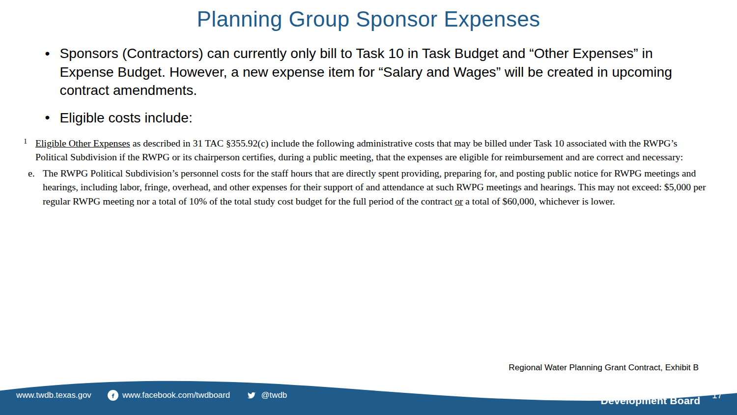Planning Group Sponsor Expenses
Sponsors (Contractors) can currently only bill to Task 10 in Task Budget and “Other Expenses” in Expense Budget. However, a new expense item for “Salary and Wages” will be created in upcoming contract amendments.
Eligible costs include:
1
Eligible Other Expenses as described in 31 TAC §355.92(c) include the following administrative costs that may be billed under Task 10 associated with the RWPG’s Political Subdivision if the RWPG or its chairperson certifies, during a public meeting, that the expenses are eligible for reimbursement and are correct and necessary:
e.
The RWPG Political Subdivision’s personnel costs for the staff hours that are directly spent providing, preparing for, and posting public notice for RWPG meetings and hearings, including labor, fringe, overhead, and other expenses for their support of and attendance at such RWPG meetings and hearings. This may not exceed: $5,000 per regular RWPG meeting nor a total of 10% of the total study cost budget for the full period of the contract or a total of $60,000, whichever is lower.
Regional Water Planning Grant Contract, Exhibit B
www.twdb.texas.gov
www.facebook.com/twdboard
@twdb
Texas Water
Development Board
17